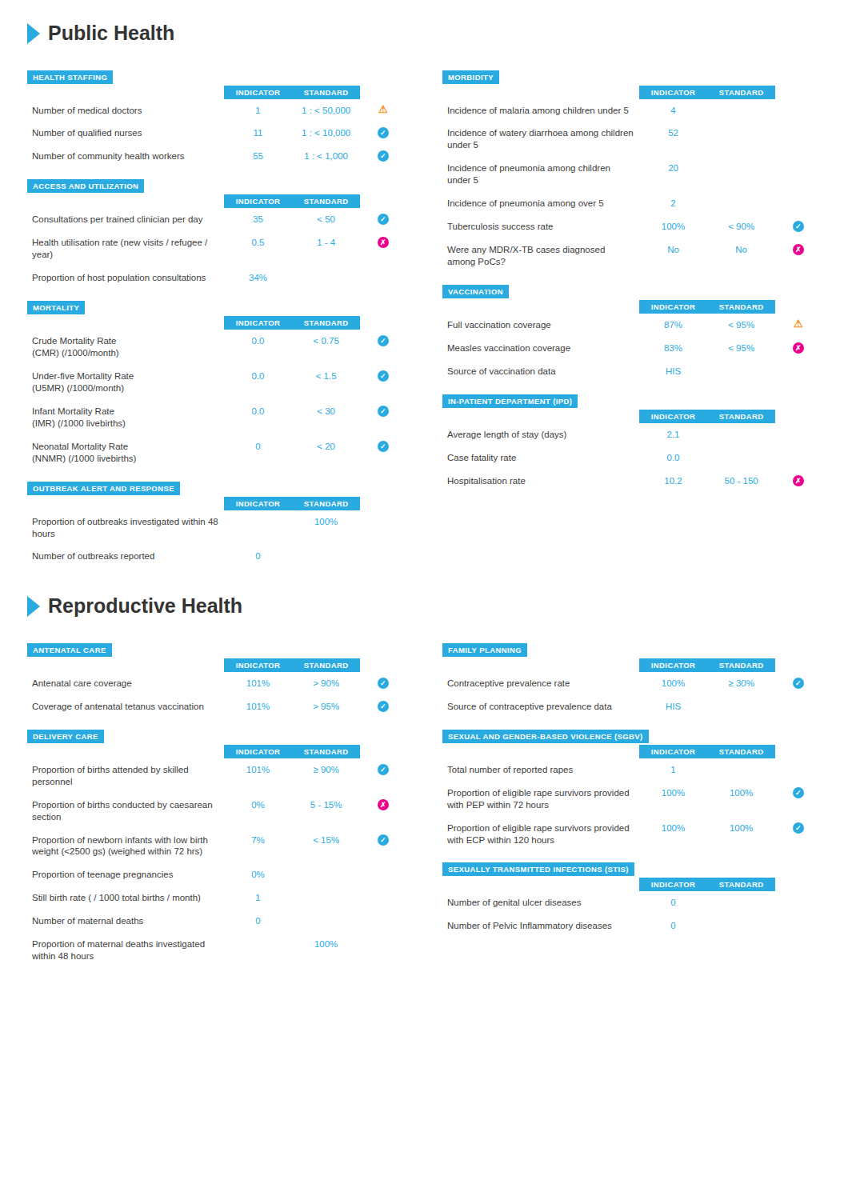Public Health
Health staffing
| Item | Indicator | Standard | Flag |
| --- | --- | --- | --- |
| Number of medical doctors | 1 | 1 : < 50,000 | ⚠ |
| Number of qualified nurses | 11 | 1 : < 10,000 | ✓ |
| Number of community health workers | 55 | 1 : < 1,000 | ✓ |
Access and utilization
| Item | Indicator | Standard | Flag |
| --- | --- | --- | --- |
| Consultations per trained clinician per day | 35 | < 50 | ✓ |
| Health utilisation rate (new visits / refugee / year) | 0.5 | 1 - 4 | ✗ |
| Proportion of host population consultations | 34% | | |
Mortality
| Item | Indicator | Standard | Flag |
| --- | --- | --- | --- |
| Crude Mortality Rate (CMR) (/1000/month) | 0.0 | < 0.75 | ✓ |
| Under-five Mortality Rate (U5MR) (/1000/month) | 0.0 | < 1.5 | ✓ |
| Infant Mortality Rate (IMR) (/1000 livebirths) | 0.0 | < 30 | ✓ |
| Neonatal Mortality Rate (NNMR) (/1000 livebirths) | 0 | < 20 | ✓ |
Outbreak alert and response
| Item | Indicator | Standard | Flag |
| --- | --- | --- | --- |
| Proportion of outbreaks investigated within 48 hours | | 100% | |
| Number of outbreaks reported | 0 | | |
Morbidity
| Item | Indicator | Standard | Flag |
| --- | --- | --- | --- |
| Incidence of malaria among children under 5 | 4 | | |
| Incidence of watery diarrhoea among children under 5 | 52 | | |
| Incidence of pneumonia among children under 5 | 20 | | |
| Incidence of pneumonia among over 5 | 2 | | |
| Tuberculosis success rate | 100% | < 90% | ✓ |
| Were any MDR/X-TB cases diagnosed among PoCs? | No | No | ✗ |
Vaccination
| Item | Indicator | Standard | Flag |
| --- | --- | --- | --- |
| Full vaccination coverage | 87% | < 95% | ⚠ |
| Measles vaccination coverage | 83% | < 95% | ✗ |
| Source of vaccination data | HIS | | |
In-patient department (IPD)
| Item | Indicator | Standard | Flag |
| --- | --- | --- | --- |
| Average length of stay (days) | 2.1 | | |
| Case fatality rate | 0.0 | | |
| Hospitalisation rate | 10.2 | 50 - 150 | ✗ |
Reproductive Health
Antenatal care
| Item | Indicator | Standard | Flag |
| --- | --- | --- | --- |
| Antenatal care coverage | 101% | > 90% | ✓ |
| Coverage of antenatal tetanus vaccination | 101% | > 95% | ✓ |
Delivery care
| Item | Indicator | Standard | Flag |
| --- | --- | --- | --- |
| Proportion of births attended by skilled personnel | 101% | ≥ 90% | ✓ |
| Proportion of births conducted by caesarean section | 0% | 5 - 15% | ✗ |
| Proportion of newborn infants with low birth weight (<2500 gs) (weighed within 72 hrs) | 7% | < 15% | ✓ |
| Proportion of teenage pregnancies | 0% | | |
| Still birth rate ( / 1000 total births / month) | 1 | | |
| Number of maternal deaths | 0 | | |
| Proportion of maternal deaths investigated within 48 hours | | 100% | |
Family planning
| Item | Indicator | Standard | Flag |
| --- | --- | --- | --- |
| Contraceptive prevalence rate | 100% | ≥ 30% | ✓ |
| Source of contraceptive prevalence data | HIS | | |
Sexual and gender-based violence (SGBV)
| Item | Indicator | Standard | Flag |
| --- | --- | --- | --- |
| Total number of reported rapes | 1 | | |
| Proportion of eligible rape survivors provided with PEP within 72 hours | 100% | 100% | ✓ |
| Proportion of eligible rape survivors provided with ECP within 120 hours | 100% | 100% | ✓ |
Sexually transmitted infections (STIs)
| Item | Indicator | Standard | Flag |
| --- | --- | --- | --- |
| Number of genital ulcer diseases | 0 | | |
| Number of Pelvic Inflammatory diseases | 0 | | |